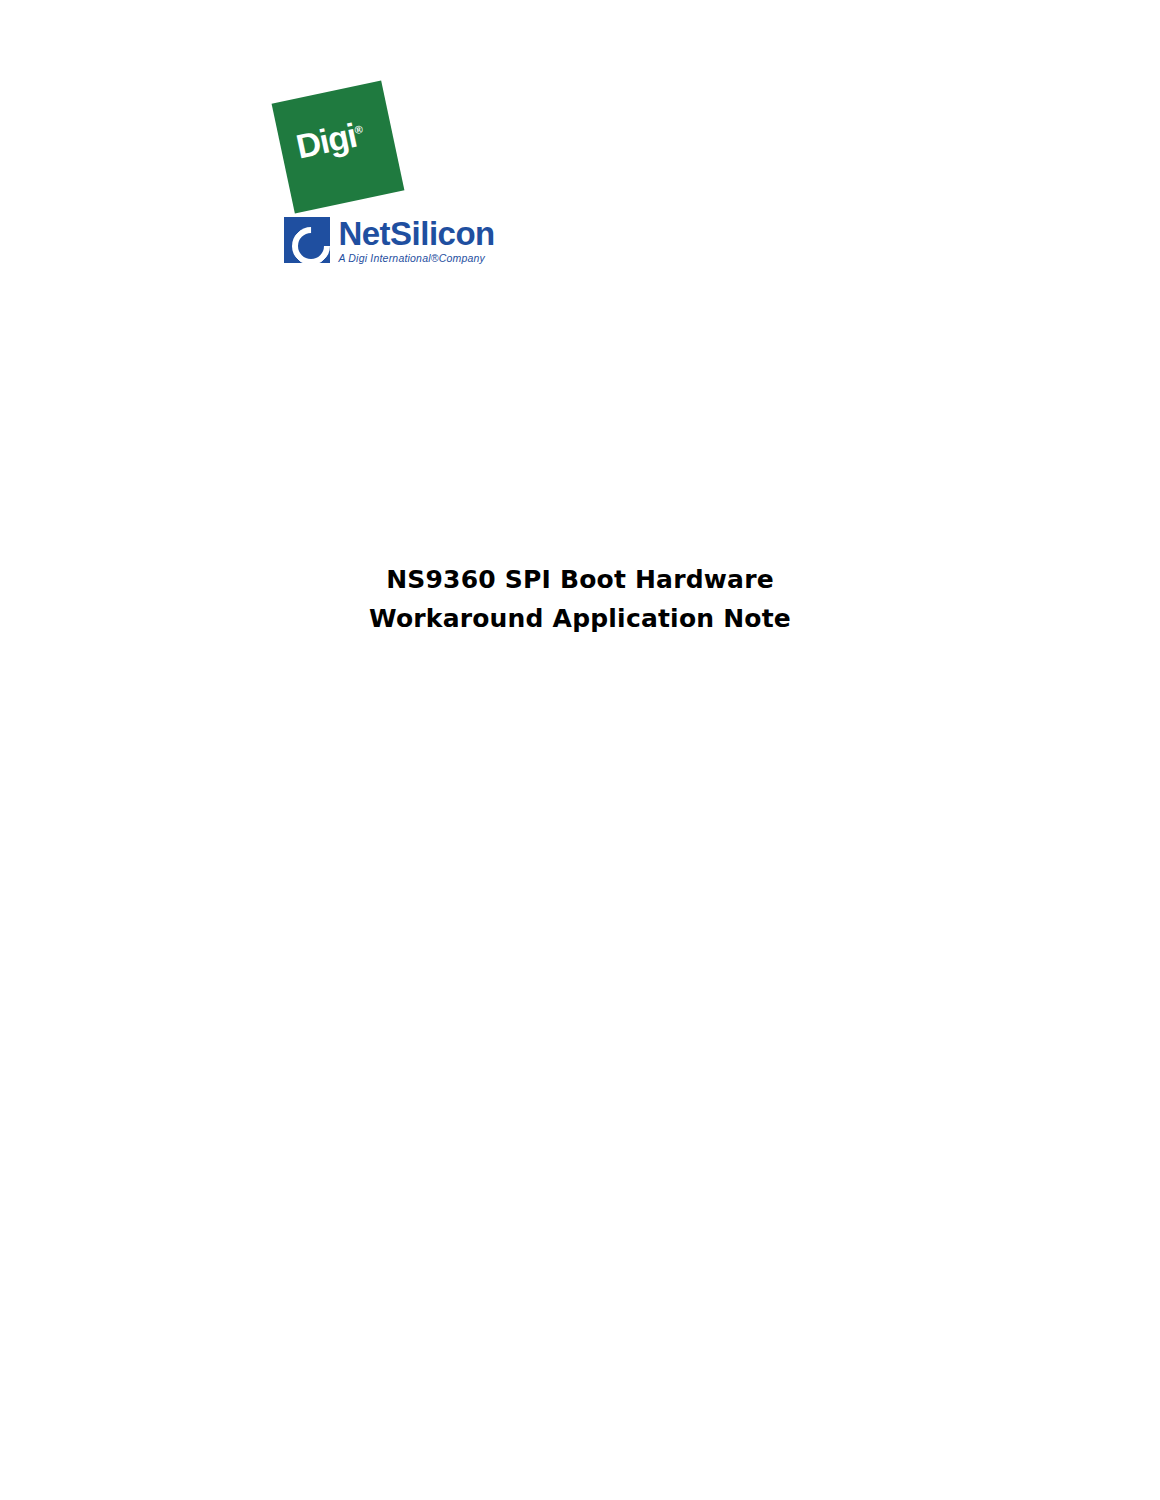Digi®
NetSilicon
A Digi International®Company
NS9360 SPI Boot Hardware
Workaround Application Note